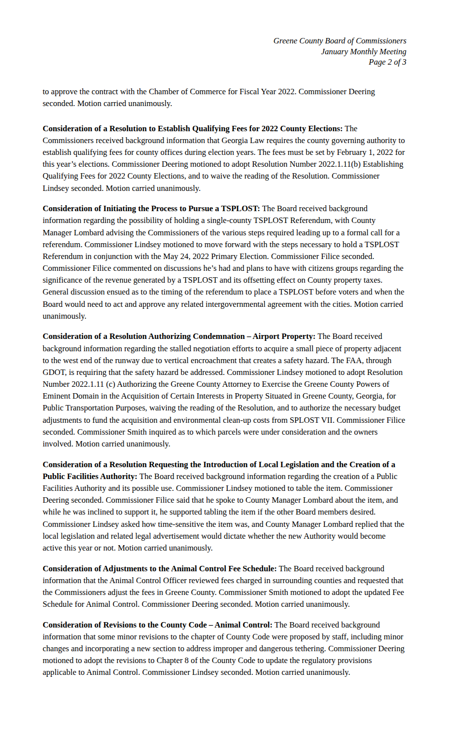Greene County Board of Commissioners January Monthly Meeting Page 2 of 3
to approve the contract with the Chamber of Commerce for Fiscal Year 2022. Commissioner Deering seconded. Motion carried unanimously.
Consideration of a Resolution to Establish Qualifying Fees for 2022 County Elections: The Commissioners received background information that Georgia Law requires the county governing authority to establish qualifying fees for county offices during election years. The fees must be set by February 1, 2022 for this year’s elections. Commissioner Deering motioned to adopt Resolution Number 2022.1.11(b) Establishing Qualifying Fees for 2022 County Elections, and to waive the reading of the Resolution. Commissioner Lindsey seconded. Motion carried unanimously.
Consideration of Initiating the Process to Pursue a TSPLOST: The Board received background information regarding the possibility of holding a single-county TSPLOST Referendum, with County Manager Lombard advising the Commissioners of the various steps required leading up to a formal call for a referendum. Commissioner Lindsey motioned to move forward with the steps necessary to hold a TSPLOST Referendum in conjunction with the May 24, 2022 Primary Election. Commissioner Filice seconded. Commissioner Filice commented on discussions he’s had and plans to have with citizens groups regarding the significance of the revenue generated by a TSPLOST and its offsetting effect on County property taxes. General discussion ensued as to the timing of the referendum to place a TSPLOST before voters and when the Board would need to act and approve any related intergovernmental agreement with the cities. Motion carried unanimously.
Consideration of a Resolution Authorizing Condemnation – Airport Property: The Board received background information regarding the stalled negotiation efforts to acquire a small piece of property adjacent to the west end of the runway due to vertical encroachment that creates a safety hazard. The FAA, through GDOT, is requiring that the safety hazard be addressed. Commissioner Lindsey motioned to adopt Resolution Number 2022.1.11 (c) Authorizing the Greene County Attorney to Exercise the Greene County Powers of Eminent Domain in the Acquisition of Certain Interests in Property Situated in Greene County, Georgia, for Public Transportation Purposes, waiving the reading of the Resolution, and to authorize the necessary budget adjustments to fund the acquisition and environmental clean-up costs from SPLOST VII. Commissioner Filice seconded. Commissioner Smith inquired as to which parcels were under consideration and the owners involved. Motion carried unanimously.
Consideration of a Resolution Requesting the Introduction of Local Legislation and the Creation of a Public Facilities Authority: The Board received background information regarding the creation of a Public Facilities Authority and its possible use. Commissioner Lindsey motioned to table the item. Commissioner Deering seconded. Commissioner Filice said that he spoke to County Manager Lombard about the item, and while he was inclined to support it, he supported tabling the item if the other Board members desired. Commissioner Lindsey asked how time-sensitive the item was, and County Manager Lombard replied that the local legislation and related legal advertisement would dictate whether the new Authority would become active this year or not. Motion carried unanimously.
Consideration of Adjustments to the Animal Control Fee Schedule: The Board received background information that the Animal Control Officer reviewed fees charged in surrounding counties and requested that the Commissioners adjust the fees in Greene County. Commissioner Smith motioned to adopt the updated Fee Schedule for Animal Control. Commissioner Deering seconded. Motion carried unanimously.
Consideration of Revisions to the County Code – Animal Control: The Board received background information that some minor revisions to the chapter of County Code were proposed by staff, including minor changes and incorporating a new section to address improper and dangerous tethering. Commissioner Deering motioned to adopt the revisions to Chapter 8 of the County Code to update the regulatory provisions applicable to Animal Control. Commissioner Lindsey seconded. Motion carried unanimously.